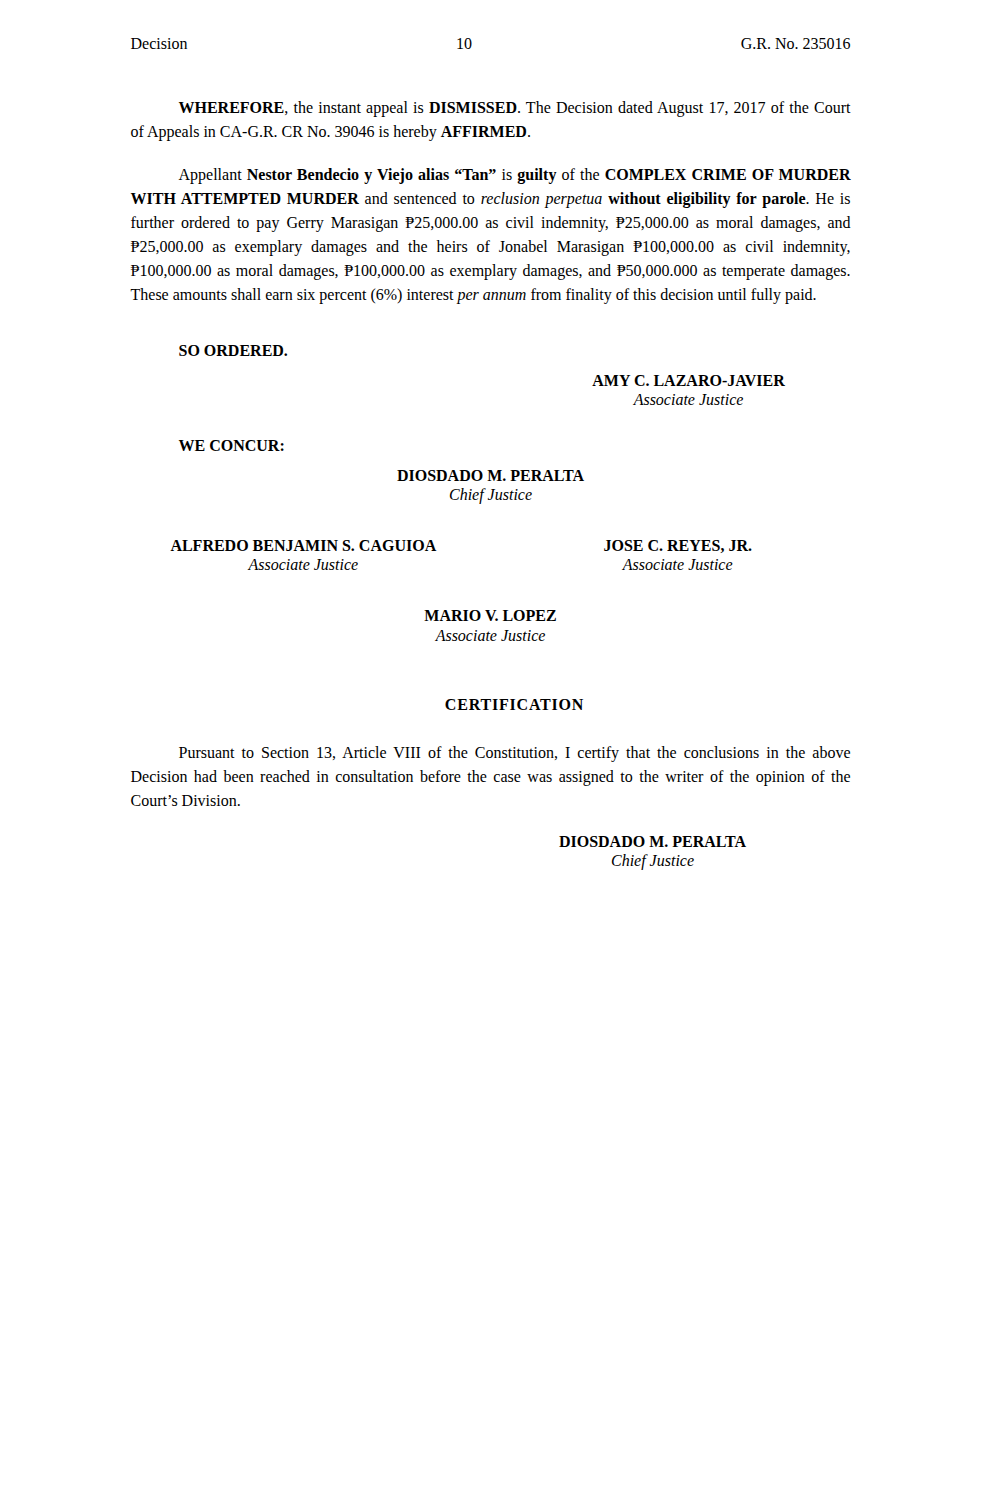Decision 10 G.R. No. 235016
WHEREFORE, the instant appeal is DISMISSED. The Decision dated August 17, 2017 of the Court of Appeals in CA-G.R. CR No. 39046 is hereby AFFIRMED.
Appellant Nestor Bendecio y Viejo alias “Tan” is guilty of the COMPLEX CRIME OF MURDER WITH ATTEMPTED MURDER and sentenced to reclusion perpetua without eligibility for parole. He is further ordered to pay Gerry Marasigan ₱25,000.00 as civil indemnity, ₱25,000.00 as moral damages, and ₱25,000.00 as exemplary damages and the heirs of Jonabel Marasigan ₱100,000.00 as civil indemnity, ₱100,000.00 as moral damages, ₱100,000.00 as exemplary damages, and ₱50,000.000 as temperate damages. These amounts shall earn six percent (6%) interest per annum from finality of this decision until fully paid.
SO ORDERED.
AMY C. LAZARO-JAVIER
Associate Justice
WE CONCUR:
DIOSDADO M. PERALTA
Chief Justice
ALFREDO BENJAMIN S. CAGUIOA
Associate Justice
JOSE C. REYES, JR.
Associate Justice
MARIO V. LOPEZ
Associate Justice
CERTIFICATION
Pursuant to Section 13, Article VIII of the Constitution, I certify that the conclusions in the above Decision had been reached in consultation before the case was assigned to the writer of the opinion of the Court’s Division.
DIOSDADO M. PERALTA
Chief Justice